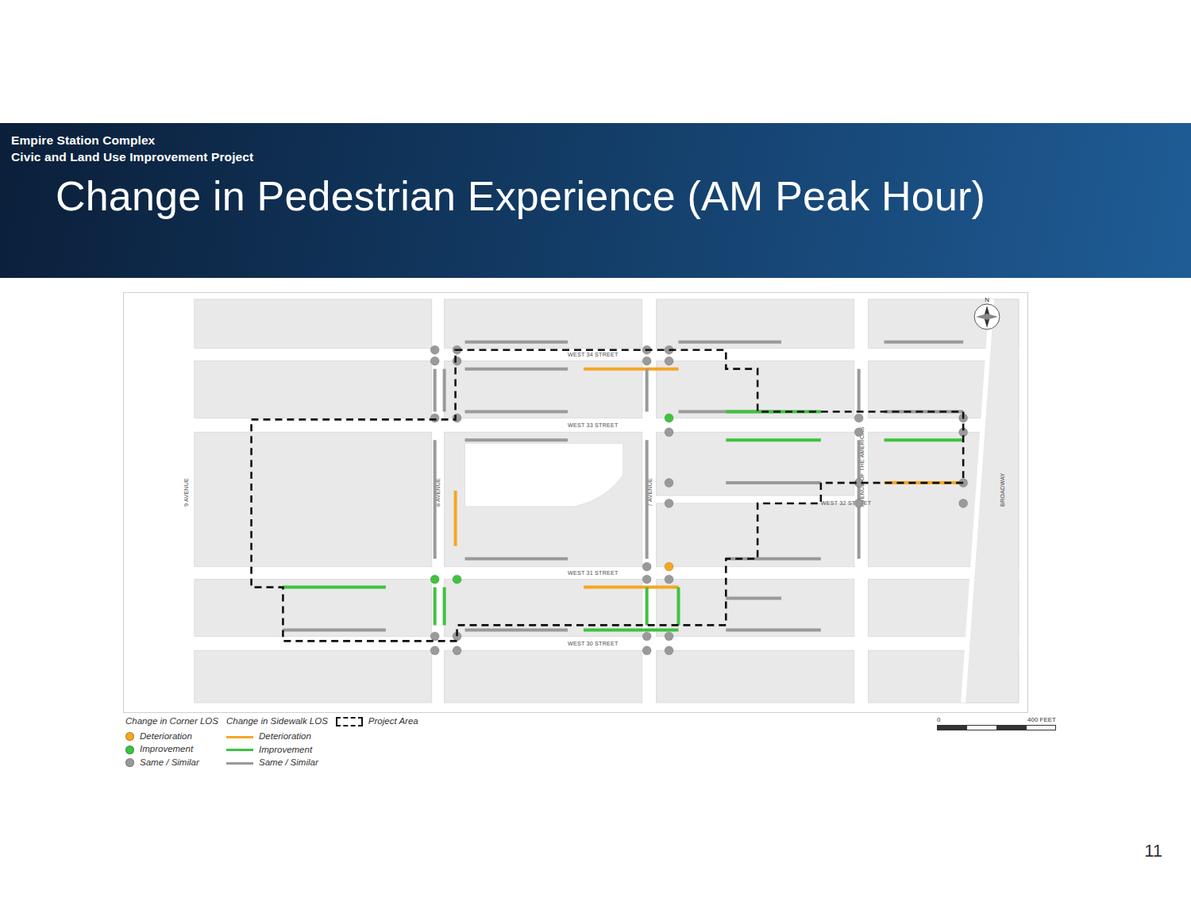Empire Station Complex
Civic and Land Use Improvement Project
Change in Pedestrian Experience (AM Peak Hour)
WEST 34 STREET WEST 33 STREET WEST 31 STREET WEST 30 STREET WEST 32 STREET 9 AVENUE 8 AVENUE 7 AVENUE AVENUE OF THE AMERICAS BROADWAY N
| Change in Corner LOS | Change in Sidewalk LOS | Project Area |
| Deterioration | Deterioration | |
| Improvement | Improvement | |
| Same / Similar | Same / Similar | |
0400 FEET
11